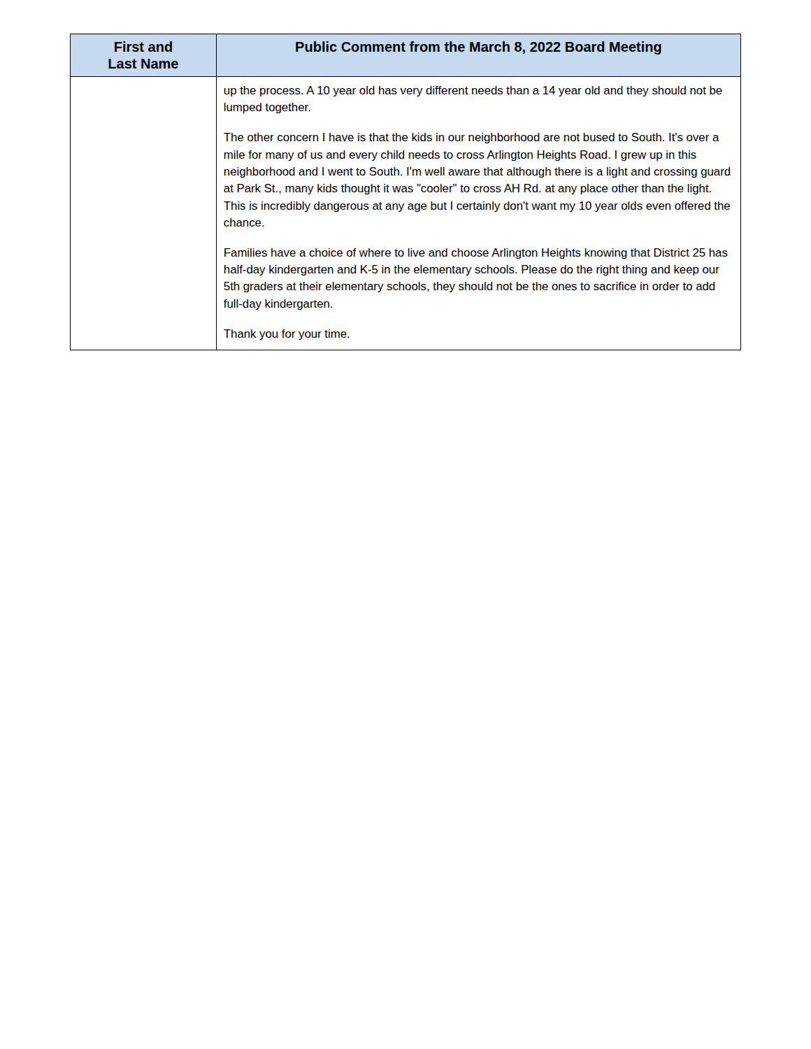| First and Last Name | Public Comment from the March 8, 2022 Board Meeting |
| --- | --- |
| | up the process. A 10 year old has very different needs than a 14 year old and they should not be lumped together. The other concern I have is that the kids in our neighborhood are not bused to South. It's over a mile for many of us and every child needs to cross Arlington Heights Road. I grew up in this neighborhood and I went to South. I'm well aware that although there is a light and crossing guard at Park St., many kids thought it was "cooler" to cross AH Rd. at any place other than the light. This is incredibly dangerous at any age but I certainly don't want my 10 year olds even offered the chance. Families have a choice of where to live and choose Arlington Heights knowing that District 25 has half-day kindergarten and K-5 in the elementary schools. Please do the right thing and keep our 5th graders at their elementary schools, they should not be the ones to sacrifice in order to add full-day kindergarten. Thank you for your time. |